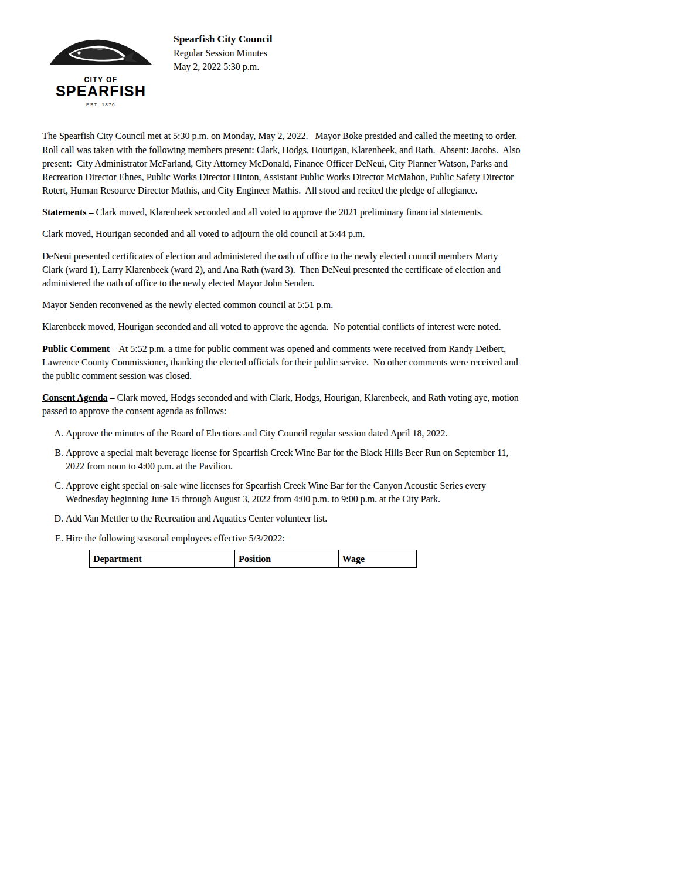CITY OF
SPEARFISH
EST. 1876
Spearfish City Council
Regular Session Minutes
May 2, 2022 5:30 p.m.
The Spearfish City Council met at 5:30 p.m. on Monday, May 2, 2022. Mayor Boke presided and called the meeting to order. Roll call was taken with the following members present: Clark, Hodgs, Hourigan, Klarenbeek, and Rath. Absent: Jacobs. Also present: City Administrator McFarland, City Attorney McDonald, Finance Officer DeNeui, City Planner Watson, Parks and Recreation Director Ehnes, Public Works Director Hinton, Assistant Public Works Director McMahon, Public Safety Director Rotert, Human Resource Director Mathis, and City Engineer Mathis. All stood and recited the pledge of allegiance.
Statements – Clark moved, Klarenbeek seconded and all voted to approve the 2021 preliminary financial statements.
Clark moved, Hourigan seconded and all voted to adjourn the old council at 5:44 p.m.
DeNeui presented certificates of election and administered the oath of office to the newly elected council members Marty Clark (ward 1), Larry Klarenbeek (ward 2), and Ana Rath (ward 3). Then DeNeui presented the certificate of election and administered the oath of office to the newly elected Mayor John Senden.
Mayor Senden reconvened as the newly elected common council at 5:51 p.m.
Klarenbeek moved, Hourigan seconded and all voted to approve the agenda. No potential conflicts of interest were noted.
Public Comment – At 5:52 p.m. a time for public comment was opened and comments were received from Randy Deibert, Lawrence County Commissioner, thanking the elected officials for their public service. No other comments were received and the public comment session was closed.
Consent Agenda – Clark moved, Hodgs seconded and with Clark, Hodgs, Hourigan, Klarenbeek, and Rath voting aye, motion passed to approve the consent agenda as follows:
Approve the minutes of the Board of Elections and City Council regular session dated April 18, 2022.
Approve a special malt beverage license for Spearfish Creek Wine Bar for the Black Hills Beer Run on September 11, 2022 from noon to 4:00 p.m. at the Pavilion.
Approve eight special on-sale wine licenses for Spearfish Creek Wine Bar for the Canyon Acoustic Series every Wednesday beginning June 15 through August 3, 2022 from 4:00 p.m. to 9:00 p.m. at the City Park.
Add Van Mettler to the Recreation and Aquatics Center volunteer list.
Hire the following seasonal employees effective 5/3/2022:
| Department | Position | Wage |
| --- | --- | --- |